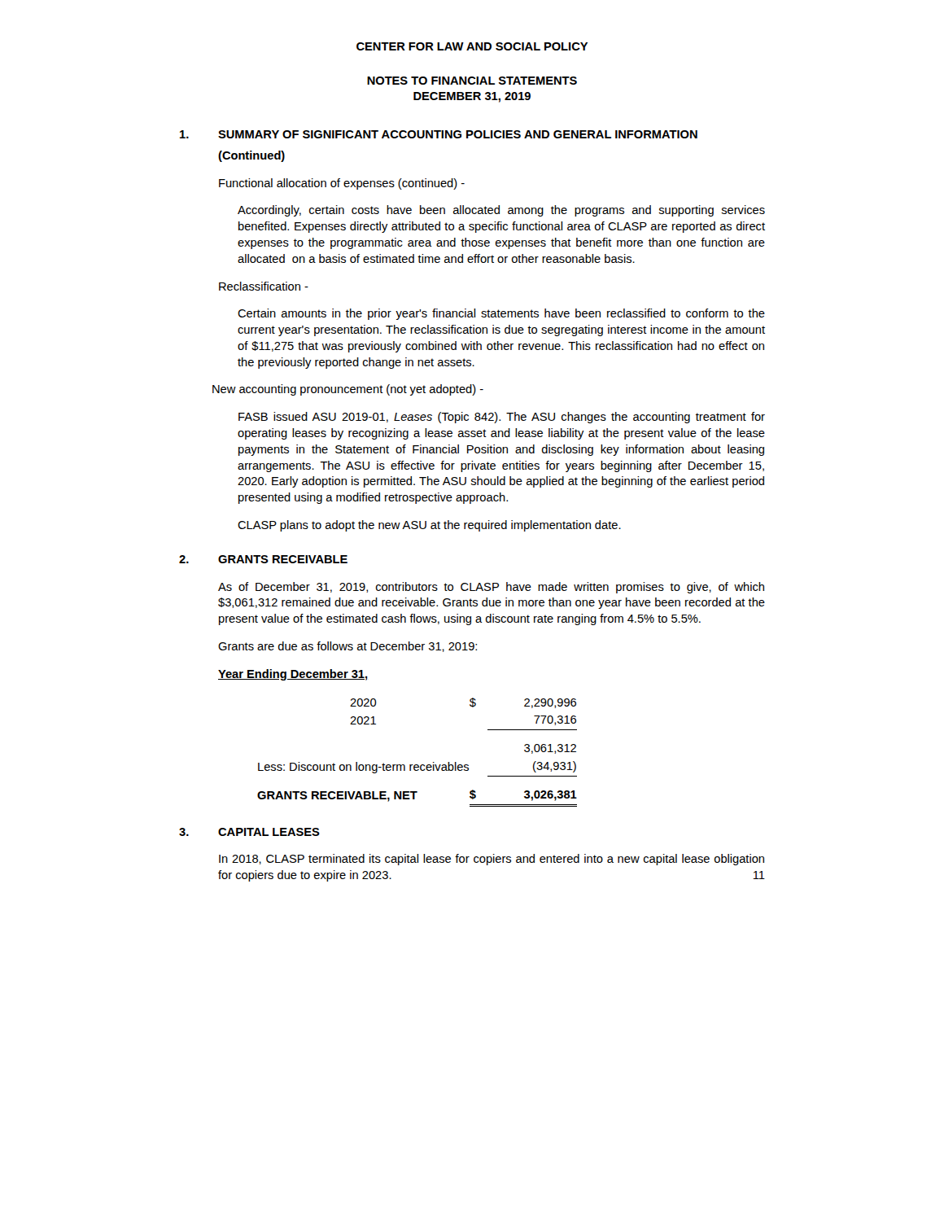CENTER FOR LAW AND SOCIAL POLICY
NOTES TO FINANCIAL STATEMENTS
DECEMBER 31, 2019
1.
SUMMARY OF SIGNIFICANT ACCOUNTING POLICIES AND GENERAL INFORMATION
(Continued)
Functional allocation of expenses (continued) -
Accordingly, certain costs have been allocated among the programs and supporting services benefited. Expenses directly attributed to a specific functional area of CLASP are reported as direct expenses to the programmatic area and those expenses that benefit more than one function are allocated on a basis of estimated time and effort or other reasonable basis.
Reclassification -
Certain amounts in the prior year's financial statements have been reclassified to conform to the current year's presentation. The reclassification is due to segregating interest income in the amount of $11,275 that was previously combined with other revenue. This reclassification had no effect on the previously reported change in net assets.
New accounting pronouncement (not yet adopted) -
FASB issued ASU 2019-01, Leases (Topic 842). The ASU changes the accounting treatment for operating leases by recognizing a lease asset and lease liability at the present value of the lease payments in the Statement of Financial Position and disclosing key information about leasing arrangements. The ASU is effective for private entities for years beginning after December 15, 2020. Early adoption is permitted. The ASU should be applied at the beginning of the earliest period presented using a modified retrospective approach.
CLASP plans to adopt the new ASU at the required implementation date.
2.
GRANTS RECEIVABLE
As of December 31, 2019, contributors to CLASP have made written promises to give, of which $3,061,312 remained due and receivable. Grants due in more than one year have been recorded at the present value of the estimated cash flows, using a discount rate ranging from 4.5% to 5.5%.
Grants are due as follows at December 31, 2019:
Year Ending December 31,
| 2020 | $ | 2,290,996 |
| 2021 | | 770,316 |
| | | 3,061,312 |
| Less: Discount on long-term receivables | | (34,931) |
| GRANTS RECEIVABLE, NET | $ | 3,026,381 |
3.
CAPITAL LEASES
In 2018, CLASP terminated its capital lease for copiers and entered into a new capital lease obligation for copiers due to expire in 2023.
11